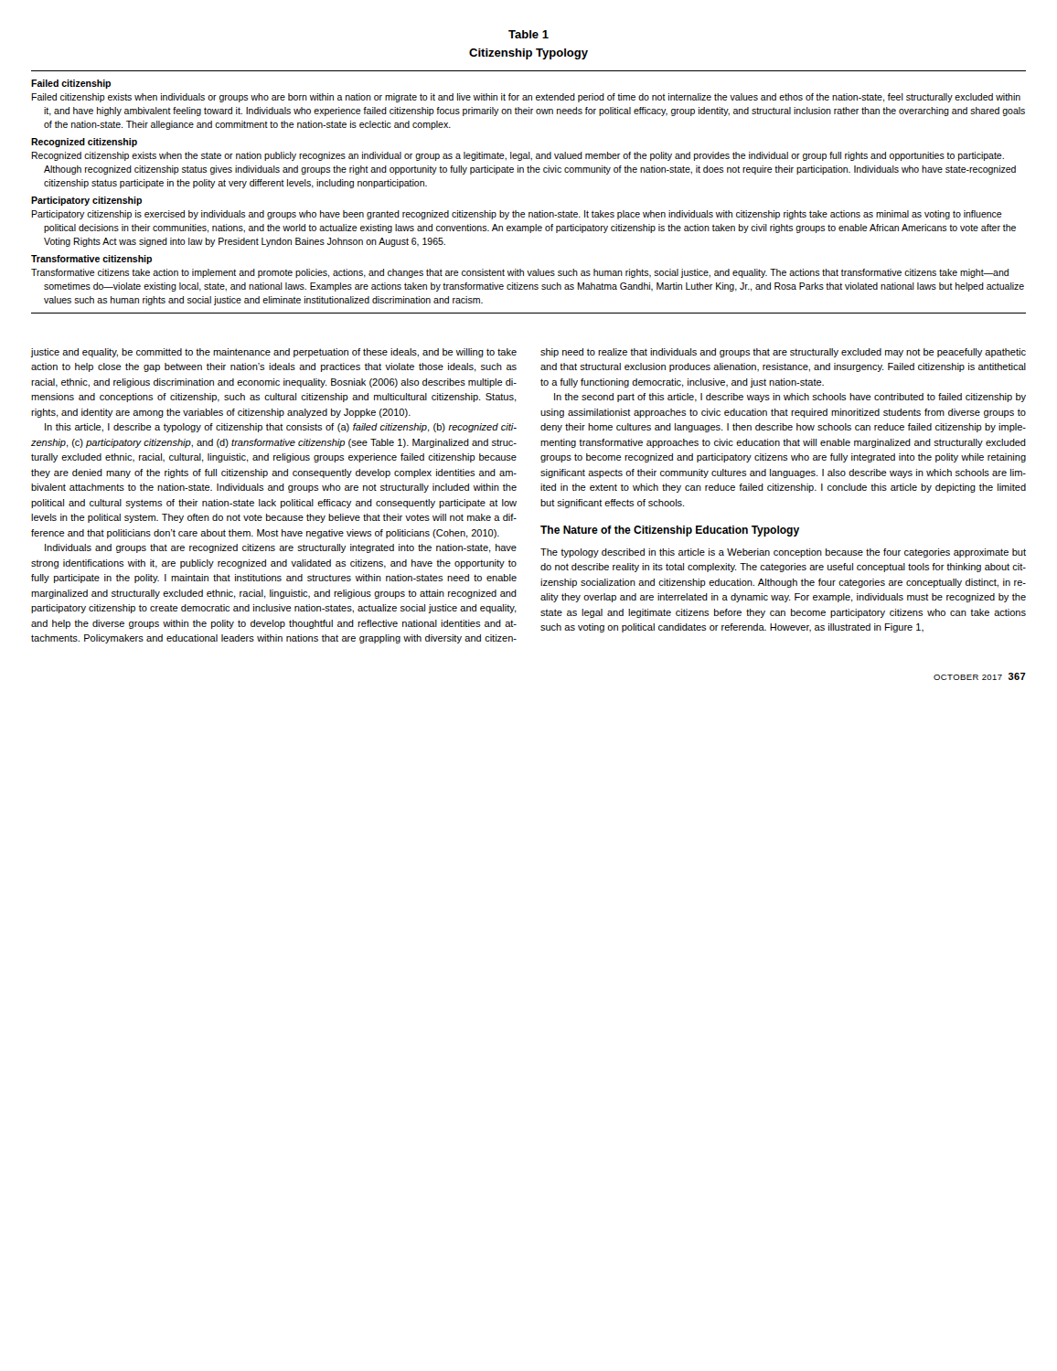Table 1 Citizenship Typology
Failed citizenship
Failed citizenship exists when individuals or groups who are born within a nation or migrate to it and live within it for an extended period of time do not internalize the values and ethos of the nation-state, feel structurally excluded within it, and have highly ambivalent feeling toward it. Individuals who experience failed citizenship focus primarily on their own needs for political efficacy, group identity, and structural inclusion rather than the overarching and shared goals of the nation-state. Their allegiance and commitment to the nation-state is eclectic and complex.
Recognized citizenship
Recognized citizenship exists when the state or nation publicly recognizes an individual or group as a legitimate, legal, and valued member of the polity and provides the individual or group full rights and opportunities to participate. Although recognized citizenship status gives individuals and groups the right and opportunity to fully participate in the civic community of the nation-state, it does not require their participation. Individuals who have state-recognized citizenship status participate in the polity at very different levels, including nonparticipation.
Participatory citizenship
Participatory citizenship is exercised by individuals and groups who have been granted recognized citizenship by the nation-state. It takes place when individuals with citizenship rights take actions as minimal as voting to influence political decisions in their communities, nations, and the world to actualize existing laws and conventions. An example of participatory citizenship is the action taken by civil rights groups to enable African Americans to vote after the Voting Rights Act was signed into law by President Lyndon Baines Johnson on August 6, 1965.
Transformative citizenship
Transformative citizens take action to implement and promote policies, actions, and changes that are consistent with values such as human rights, social justice, and equality. The actions that transformative citizens take might—and sometimes do—violate existing local, state, and national laws. Examples are actions taken by transformative citizens such as Mahatma Gandhi, Martin Luther King, Jr., and Rosa Parks that violated national laws but helped actualize values such as human rights and social justice and eliminate institutionalized discrimination and racism.
justice and equality, be committed to the maintenance and perpetuation of these ideals, and be willing to take action to help close the gap between their nation’s ideals and practices that violate those ideals, such as racial, ethnic, and religious discrimination and economic inequality. Bosniak (2006) also describes multiple dimensions and conceptions of citizenship, such as cultural citizenship and multicultural citizenship. Status, rights, and identity are among the variables of citizenship analyzed by Joppke (2010).
In this article, I describe a typology of citizenship that consists of (a) failed citizenship, (b) recognized citizenship, (c) participatory citizenship, and (d) transformative citizenship (see Table 1). Marginalized and structurally excluded ethnic, racial, cultural, linguistic, and religious groups experience failed citizenship because they are denied many of the rights of full citizenship and consequently develop complex identities and ambivalent attachments to the nation-state. Individuals and groups who are not structurally included within the political and cultural systems of their nation-state lack political efficacy and consequently participate at low levels in the political system. They often do not vote because they believe that their votes will not make a difference and that politicians don’t care about them. Most have negative views of politicians (Cohen, 2010).
Individuals and groups that are recognized citizens are structurally integrated into the nation-state, have strong identifications with it, are publicly recognized and validated as citizens, and have the opportunity to fully participate in the polity. I maintain that institutions and structures within nation-states need to enable marginalized and structurally excluded ethnic, racial, linguistic, and religious groups to attain recognized and participatory citizenship to create democratic and inclusive nation-states, actualize social justice and equality, and help the diverse groups within the polity to develop thoughtful and reflective national identities and attachments. Policymakers and educational leaders within nations that are grappling with diversity and citizenship need to realize that individuals and groups that are structurally excluded may not be peacefully apathetic and that structural exclusion produces alienation, resistance, and insurgency. Failed citizenship is antithetical to a fully functioning democratic, inclusive, and just nation-state.
In the second part of this article, I describe ways in which schools have contributed to failed citizenship by using assimilationist approaches to civic education that required minoritized students from diverse groups to deny their home cultures and languages. I then describe how schools can reduce failed citizenship by implementing transformative approaches to civic education that will enable marginalized and structurally excluded groups to become recognized and participatory citizens who are fully integrated into the polity while retaining significant aspects of their community cultures and languages. I also describe ways in which schools are limited in the extent to which they can reduce failed citizenship. I conclude this article by depicting the limited but significant effects of schools.
The Nature of the Citizenship Education Typology
The typology described in this article is a Weberian conception because the four categories approximate but do not describe reality in its total complexity. The categories are useful conceptual tools for thinking about citizenship socialization and citizenship education. Although the four categories are conceptually distinct, in reality they overlap and are interrelated in a dynamic way. For example, individuals must be recognized by the state as legal and legitimate citizens before they can become participatory citizens who can take actions such as voting on political candidates or referenda. However, as illustrated in Figure 1,
OCTOBER 2017367